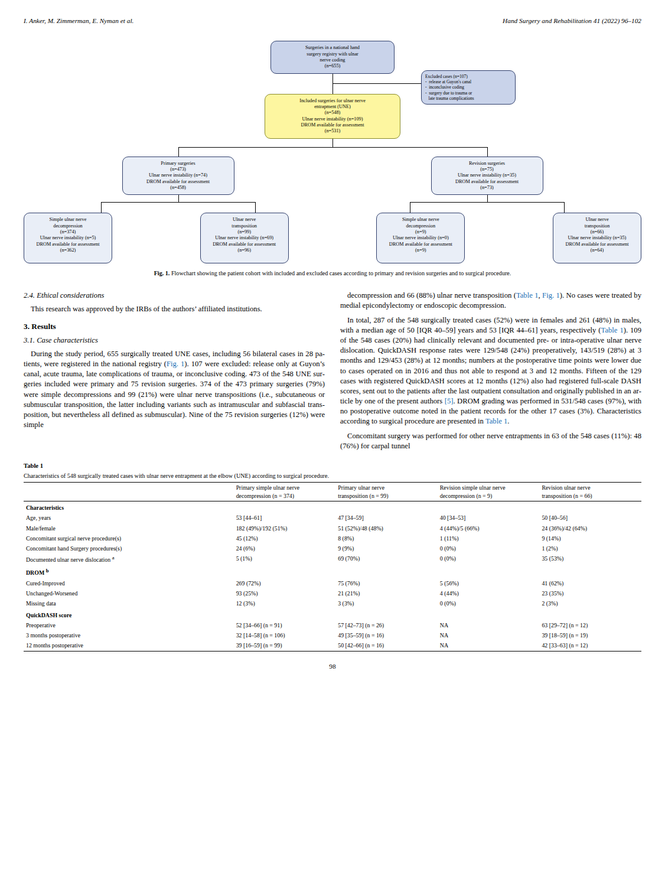I. Anker, M. Zimmerman, E. Nyman et al.
Hand Surgery and Rehabilitation 41 (2022) 96–102
Surgeries in a national hand
surgery registry with ulnar
nerve coding
(n=655)
Excluded cases (n=107)
- release at Guyon's canal
- inconclusive coding
- surgery due to trauma or
late trauma complications
Included surgeries for ulnar nerve
entrapment (UNE)
(n=548)
Ulnar nerve instability (n=109)
DROM available for assessment
(n=531)
Primary surgeries
(n=473)
Ulnar nerve instability (n=74)
DROM available for assessment
(n=458)
Revision surgeries
(n=75)
Ulnar nerve instability (n=35)
DROM available for assessment
(n=73)
Simple ulnar nerve
decompression
(n=374)
Ulnar nerve instability (n=5)
DROM available for assessment
(n=362)
Ulnar nerve
transposition
(n=99)
Ulnar nerve instability (n=69)
DROM available for assessment
(n=96)
Simple ulnar nerve
decompression
(n=9)
Ulnar nerve instability (n=0)
DROM available for assessment
(n=9)
Ulnar nerve
transposition
(n=66)
Ulnar nerve instability (n=35)
DROM available for assessment
(n=64)
Fig. 1. Flowchart showing the patient cohort with included and excluded cases according to primary and revision surgeries and to surgical procedure.
2.4. Ethical considerations
This research was approved by the IRBs of the authors’ affiliated institutions.
3. Results
3.1. Case characteristics
During the study period, 655 surgically treated UNE cases, including 56 bilateral cases in 28 patients, were registered in the national registry (Fig. 1). 107 were excluded: release only at Guyon’s canal, acute trauma, late complications of trauma, or inconclusive coding. 473 of the 548 UNE surgeries included were primary and 75 revision surgeries. 374 of the 473 primary surgeries (79%) were simple decompressions and 99 (21%) were ulnar nerve transpositions (i.e., subcutaneous or submuscular transposition, the latter including variants such as intramuscular and subfascial transposition, but nevertheless all defined as submuscular). Nine of the 75 revision surgeries (12%) were simple
decompression and 66 (88%) ulnar nerve transposition (Table 1, Fig. 1). No cases were treated by medial epicondylectomy or endoscopic decompression.
In total, 287 of the 548 surgically treated cases (52%) were in females and 261 (48%) in males, with a median age of 50 [IQR 40–59] years and 53 [IQR 44–61] years, respectively (Table 1). 109 of the 548 cases (20%) had clinically relevant and documented pre- or intra-operative ulnar nerve dislocation. QuickDASH response rates were 129/548 (24%) preoperatively, 143/519 (28%) at 3 months and 129/453 (28%) at 12 months; numbers at the postoperative time points were lower due to cases operated on in 2016 and thus not able to respond at 3 and 12 months. Fifteen of the 129 cases with registered QuickDASH scores at 12 months (12%) also had registered full-scale DASH scores, sent out to the patients after the last outpatient consultation and originally published in an article by one of the present authors [5]. DROM grading was performed in 531/548 cases (97%), with no postoperative outcome noted in the patient records for the other 17 cases (3%). Characteristics according to surgical procedure are presented in Table 1.
Concomitant surgery was performed for other nerve entrapments in 63 of the 548 cases (11%): 48 (76%) for carpal tunnel
Table 1
Characteristics of 548 surgically treated cases with ulnar nerve entrapment at the elbow (UNE) according to surgical procedure.
| | Primary simple ulnar nerve decompression (n = 374) | Primary ulnar nerve transposition (n = 99) | Revision simple ulnar nerve decompression (n = 9) | Revision ulnar nerve transposition (n = 66) |
| --- | --- | --- | --- | --- |
| Characteristics | | | | |
| Age, years | 53 [44–61] | 47 [34–59] | 40 [34–53] | 50 [40–56] |
| Male/female | 182 (49%)/192 (51%) | 51 (52%)/48 (48%) | 4 (44%)/5 (66%) | 24 (36%)/42 (64%) |
| Concomitant surgical nerve procedure(s) | 45 (12%) | 8 (8%) | 1 (11%) | 9 (14%) |
| Concomitant hand Surgery procedures(s) | 24 (6%) | 9 (9%) | 0 (0%) | 1 (2%) |
| Documented ulnar nerve dislocation a | 5 (1%) | 69 (70%) | 0 (0%) | 35 (53%) |
| DROM b | | | | |
| Cured-Improved | 269 (72%) | 75 (76%) | 5 (56%) | 41 (62%) |
| Unchanged-Worsened | 93 (25%) | 21 (21%) | 4 (44%) | 23 (35%) |
| Missing data | 12 (3%) | 3 (3%) | 0 (0%) | 2 (3%) |
| QuickDASH score | | | | |
| Preoperative | 52 [34–66] (n = 91) | 57 [42–73] (n = 26) | NA | 63 [29–72] (n = 12) |
| 3 months postoperative | 32 [14–58] (n = 106) | 49 [35–59] (n = 16) | NA | 39 [18–59] (n = 19) |
| 12 months postoperative | 39 [16–59] (n = 99) | 50 [42–66] (n = 16) | NA | 42 [33–63] (n = 12) |
98